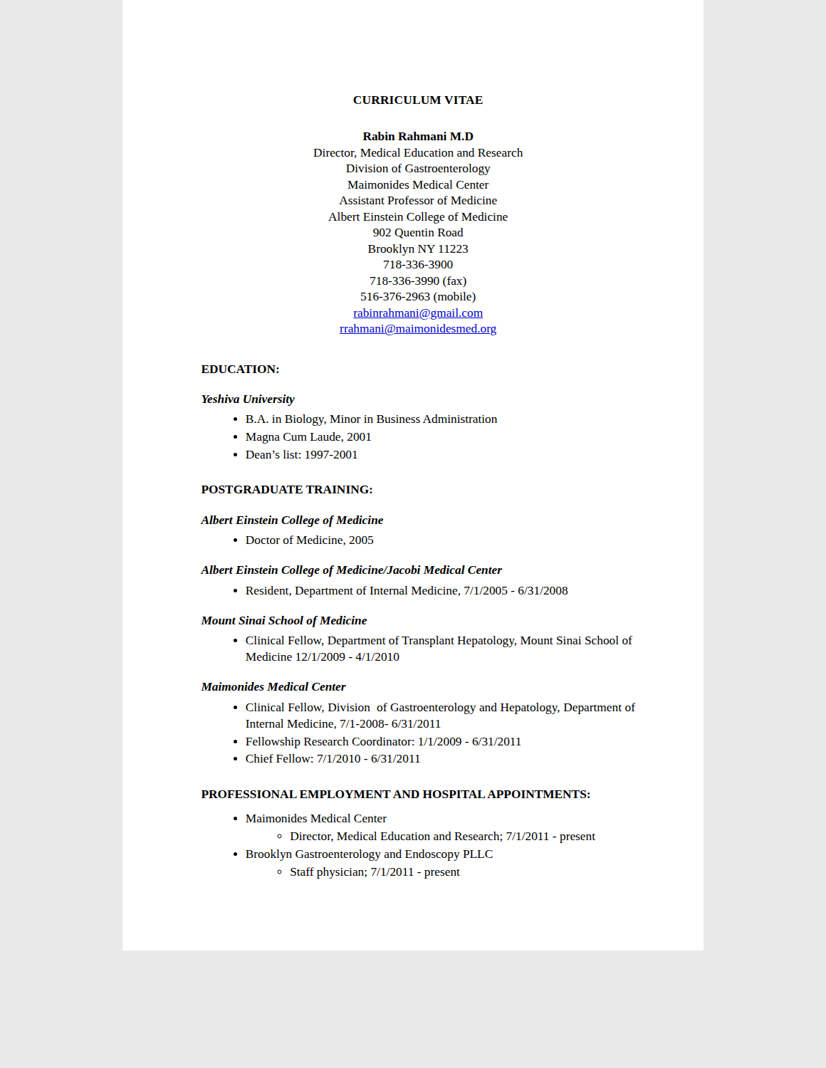CURRICULUM VITAE
Rabin Rahmani M.D
Director, Medical Education and Research
Division of Gastroenterology
Maimonides Medical Center
Assistant Professor of Medicine
Albert Einstein College of Medicine
902 Quentin Road
Brooklyn NY 11223
718-336-3900
718-336-3990 (fax)
516-376-2963 (mobile)
rabinrahmani@gmail.com
rrahmani@maimonidesmed.org
Education:
Yeshiva University
B.A. in Biology, Minor in Business Administration
Magna Cum Laude, 2001
Dean’s list: 1997-2001
Postgraduate Training:
Albert Einstein College of Medicine
Doctor of Medicine, 2005
Albert Einstein College of Medicine/Jacobi Medical Center
Resident, Department of Internal Medicine, 7/1/2005 - 6/31/2008
Mount Sinai School of Medicine
Clinical Fellow, Department of Transplant Hepatology, Mount Sinai School of Medicine 12/1/2009 - 4/1/2010
Maimonides Medical Center
Clinical Fellow, Division of Gastroenterology and Hepatology, Department of Internal Medicine, 7/1-2008- 6/31/2011
Fellowship Research Coordinator: 1/1/2009 - 6/31/2011
Chief Fellow: 7/1/2010 - 6/31/2011
Professional Employment and Hospital Appointments:
Maimonides Medical Center
Director, Medical Education and Research; 7/1/2011 - present
Brooklyn Gastroenterology and Endoscopy PLLC
Staff physician; 7/1/2011 - present